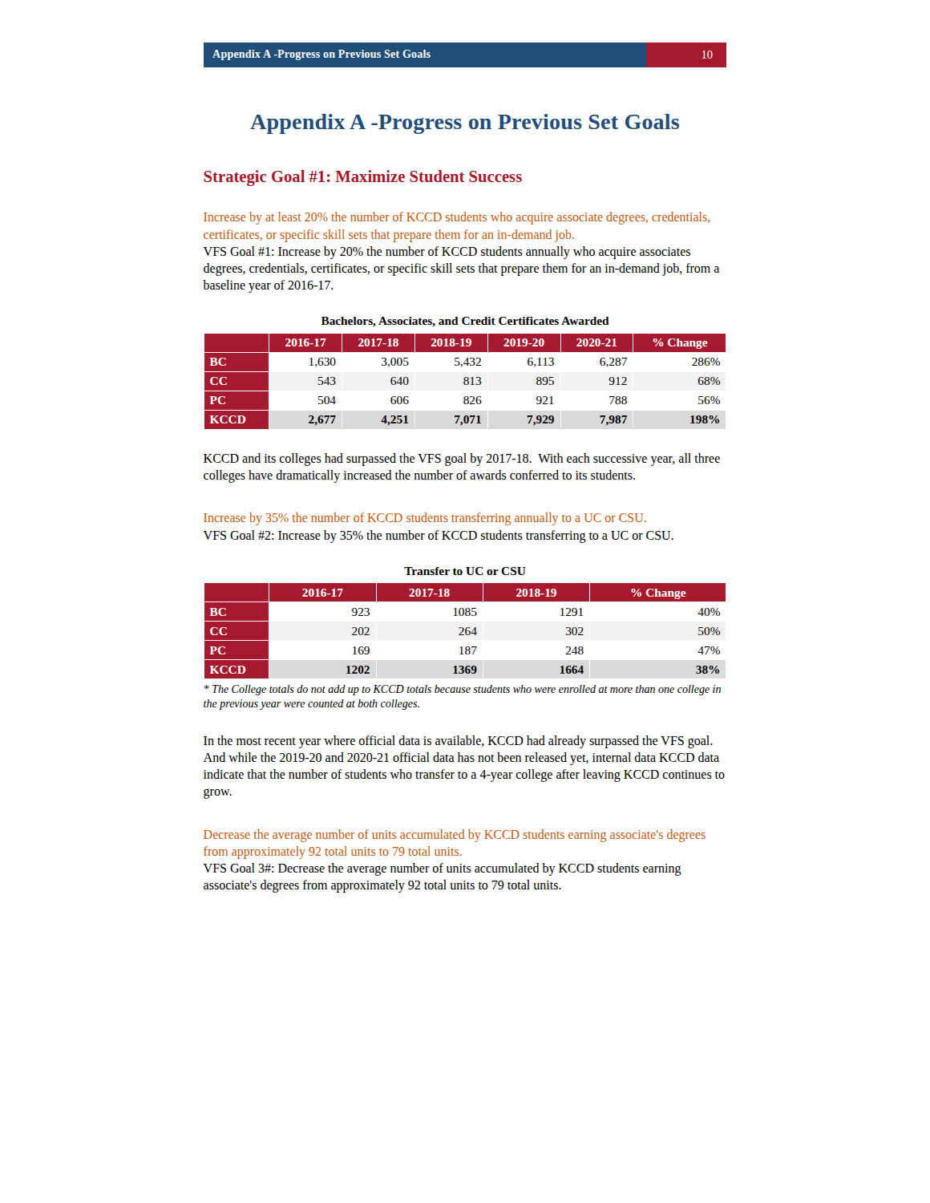Appendix A -Progress on Previous Set Goals
10
Appendix A -Progress on Previous Set Goals
Strategic Goal #1: Maximize Student Success
Increase by at least 20% the number of KCCD students who acquire associate degrees, credentials, certificates, or specific skill sets that prepare them for an in-demand job.
VFS Goal #1: Increase by 20% the number of KCCD students annually who acquire associates degrees, credentials, certificates, or specific skill sets that prepare them for an in-demand job, from a baseline year of 2016-17.
Bachelors, Associates, and Credit Certificates Awarded
| | 2016-17 | 2017-18 | 2018-19 | 2019-20 | 2020-21 | % Change |
| --- | --- | --- | --- | --- | --- | --- |
| BC | 1,630 | 3,005 | 5,432 | 6,113 | 6,287 | 286% |
| CC | 543 | 640 | 813 | 895 | 912 | 68% |
| PC | 504 | 606 | 826 | 921 | 788 | 56% |
| KCCD | 2,677 | 4,251 | 7,071 | 7,929 | 7,987 | 198% |
KCCD and its colleges had surpassed the VFS goal by 2017-18. With each successive year, all three colleges have dramatically increased the number of awards conferred to its students.
Increase by 35% the number of KCCD students transferring annually to a UC or CSU.
VFS Goal #2: Increase by 35% the number of KCCD students transferring to a UC or CSU.
Transfer to UC or CSU
| | 2016-17 | 2017-18 | 2018-19 | % Change |
| --- | --- | --- | --- | --- |
| BC | 923 | 1085 | 1291 | 40% |
| CC | 202 | 264 | 302 | 50% |
| PC | 169 | 187 | 248 | 47% |
| KCCD | 1202 | 1369 | 1664 | 38% |
* The College totals do not add up to KCCD totals because students who were enrolled at more than one college in the previous year were counted at both colleges.
In the most recent year where official data is available, KCCD had already surpassed the VFS goal. And while the 2019-20 and 2020-21 official data has not been released yet, internal data KCCD data indicate that the number of students who transfer to a 4-year college after leaving KCCD continues to grow.
Decrease the average number of units accumulated by KCCD students earning associate's degrees from approximately 92 total units to 79 total units.
VFS Goal 3#: Decrease the average number of units accumulated by KCCD students earning associate's degrees from approximately 92 total units to 79 total units.